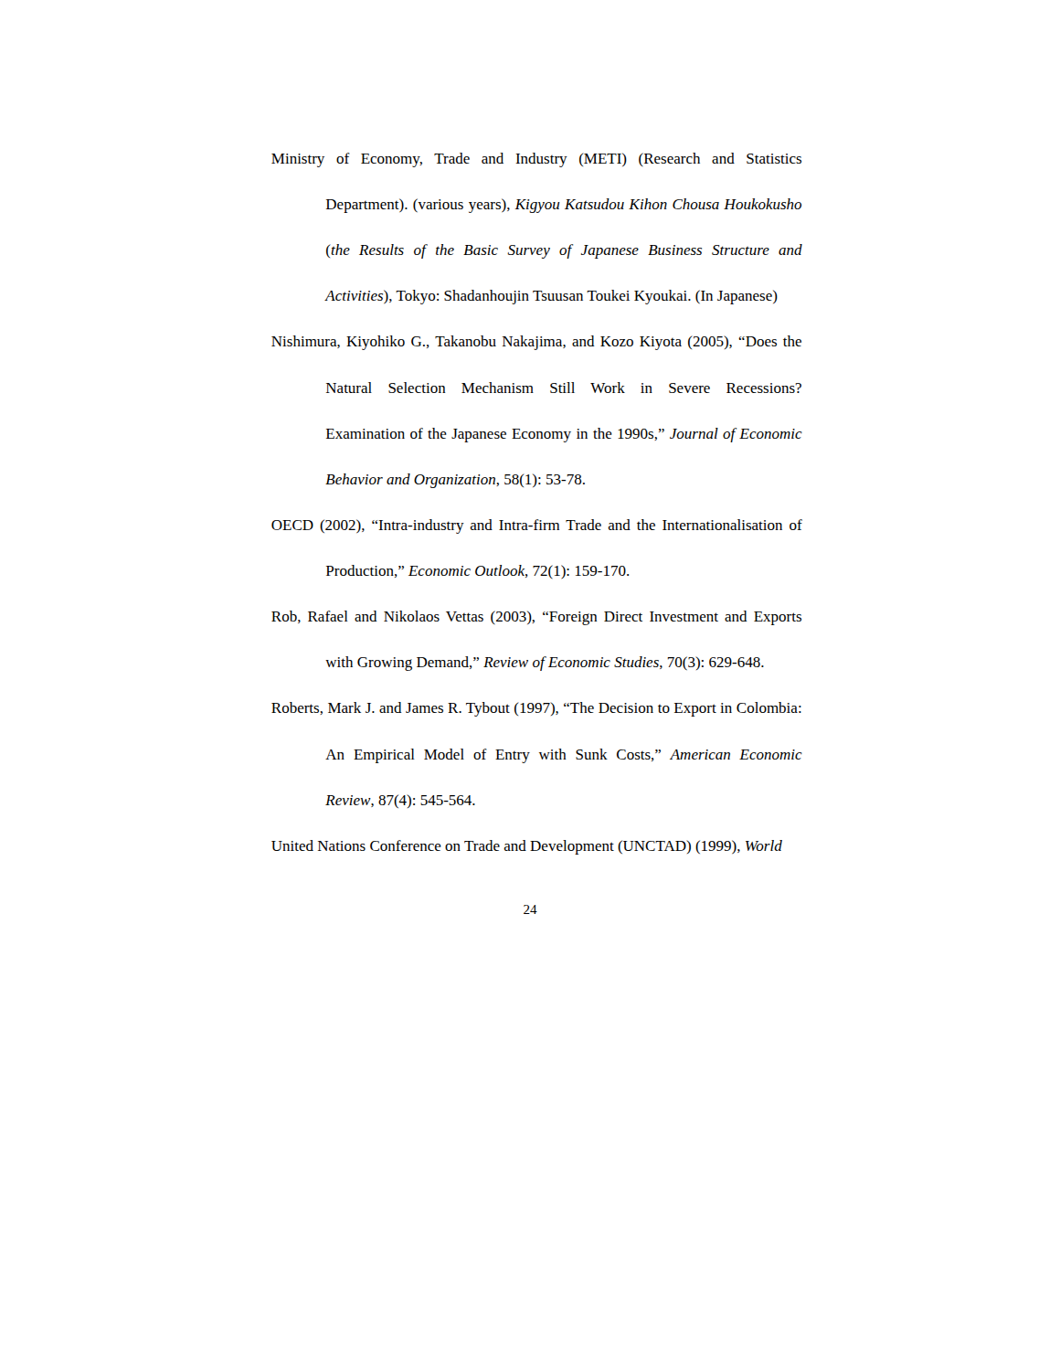Ministry of Economy, Trade and Industry (METI) (Research and Statistics Department). (various years), Kigyou Katsudou Kihon Chousa Houkokusho (the Results of the Basic Survey of Japanese Business Structure and Activities), Tokyo: Shadanhoujin Tsuusan Toukei Kyoukai. (In Japanese)
Nishimura, Kiyohiko G., Takanobu Nakajima, and Kozo Kiyota (2005), “Does the Natural Selection Mechanism Still Work in Severe Recessions? Examination of the Japanese Economy in the 1990s,” Journal of Economic Behavior and Organization, 58(1): 53-78.
OECD (2002), “Intra-industry and Intra-firm Trade and the Internationalisation of Production,” Economic Outlook, 72(1): 159-170.
Rob, Rafael and Nikolaos Vettas (2003), “Foreign Direct Investment and Exports with Growing Demand,” Review of Economic Studies, 70(3): 629-648.
Roberts, Mark J. and James R. Tybout (1997), “The Decision to Export in Colombia: An Empirical Model of Entry with Sunk Costs,” American Economic Review, 87(4): 545-564.
United Nations Conference on Trade and Development (UNCTAD) (1999), World
24